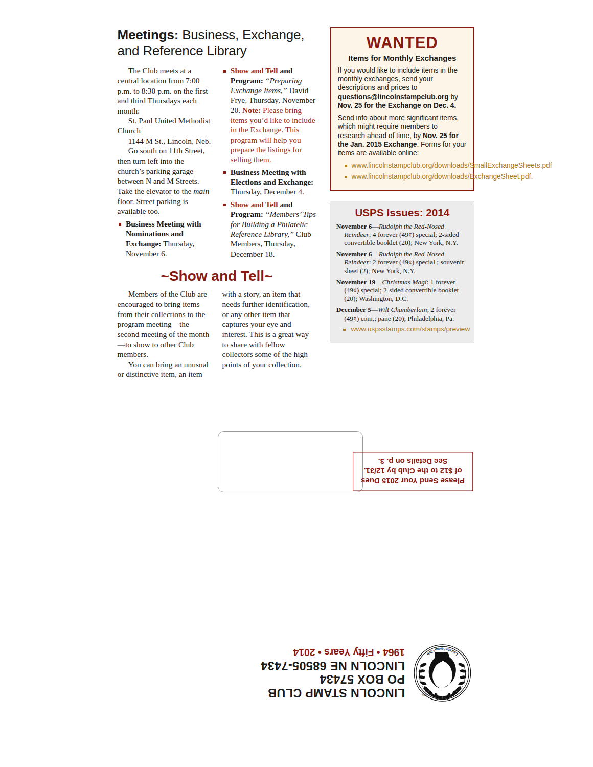Meetings: Business, Exchange, and Reference Library
The Club meets at a central location from 7:00 p.m. to 8:30 p.m. on the first and third Thursdays each month:
St. Paul United Methodist Church
1144 M St., Lincoln, Neb.
Go south on 11th Street, then turn left into the church’s parking garage between N and M Streets. Take the elevator to the main floor. Street parking is available too.
Business Meeting with Nominations and Exchange: Thursday, November 6.
Show and Tell and Program: “Preparing Exchange Items,” David Frye, Thursday, November 20. Note: Please bring items you’d like to include in the Exchange. This program will help you prepare the listings for selling them.
Business Meeting with Elections and Exchange: Thursday, December 4.
Show and Tell and Program: “Members’ Tips for Building a Philatelic Reference Library,” Club Members, Thursday, December 18.
~Show and Tell~
Members of the Club are encouraged to bring items from their collections to the program meeting—the second meeting of the month—to show to other Club members.
You can bring an unusual or distinctive item, an item with a story, an item that needs further identification, or any other item that captures your eye and interest. This is a great way to share with fellow collectors some of the high points of your collection.
WANTED
Items for Monthly Exchanges
If you would like to include items in the monthly exchanges, send your descriptions and prices to questions@lincolnstampclub.org by Nov. 25 for the Exchange on Dec. 4.
Send info about more significant items, which might require members to research ahead of time, by Nov. 25 for the Jan. 2015 Exchange. Forms for your items are available online:
www.lincolnstampclub.org/downloads/SmallExchangeSheets.pdf
www.lincolnstampclub.org/downloads/ExchangeSheet.pdf.
USPS Issues: 2014
November 6—Rudolph the Red-Nosed Reindeer: 4 forever (49¢) special; 2-sided convertible booklet (20); New York, N.Y.
November 6—Rudolph the Red-Nosed Reindeer: 2 forever (49¢) special ; souvenir sheet (2); New York, N.Y.
November 19—Christmas Magi: 1 forever (49¢) special; 2-sided convertible booklet (20); Washington, D.C.
December 5—Wilt Chamberlain; 2 forever (49¢) com.; pane (20); Philadelphia, Pa.
www.uspsstamps.com/stamps/preview
Please Send Your 2015 Dues
of $12 to the Club by 12/31.
See Details on p. 3.
Lincoln Stamp Club 1961 Est.
LINCOLN STAMP CLUB
PO BOX 57434
LINCOLN NE 68505-7434
1964 • Fifty Years • 2014